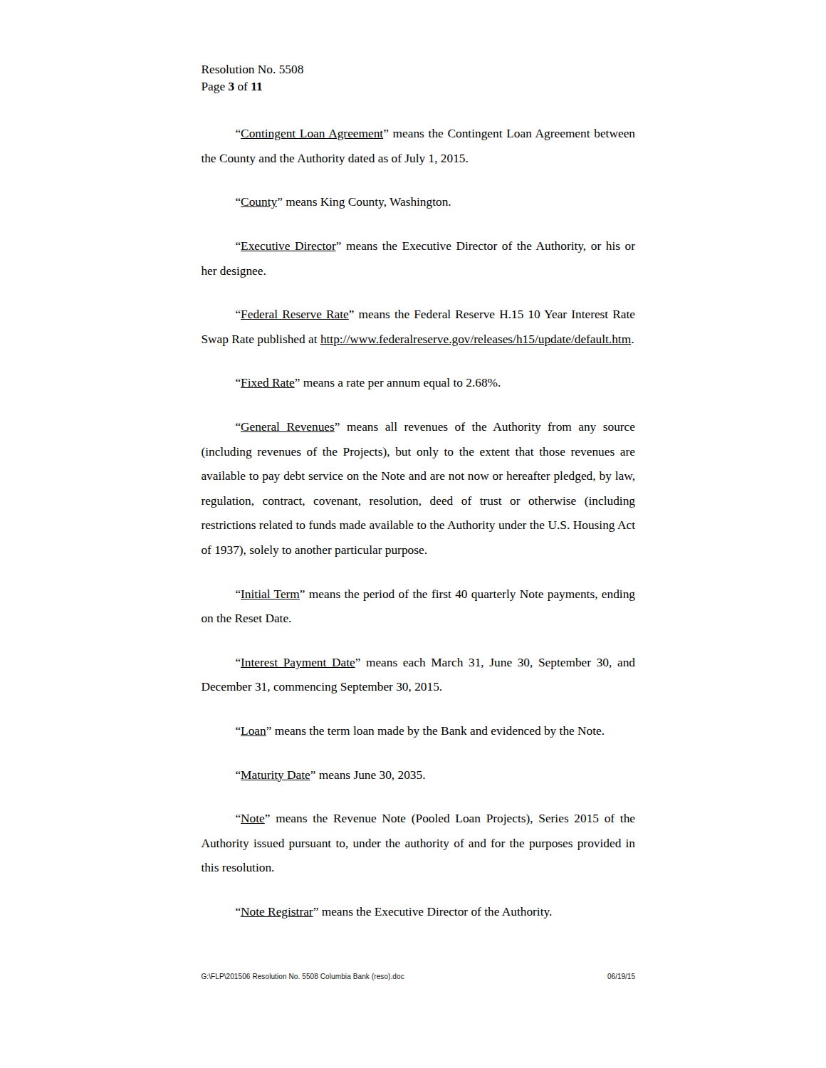Resolution No. 5508
Page 3 of 11
“Contingent Loan Agreement” means the Contingent Loan Agreement between the County and the Authority dated as of July 1, 2015.
“County” means King County, Washington.
“Executive Director” means the Executive Director of the Authority, or his or her designee.
“Federal Reserve Rate” means the Federal Reserve H.15 10 Year Interest Rate Swap Rate published at http://www.federalreserve.gov/releases/h15/update/default.htm.
“Fixed Rate” means a rate per annum equal to 2.68%.
“General Revenues” means all revenues of the Authority from any source (including revenues of the Projects), but only to the extent that those revenues are available to pay debt service on the Note and are not now or hereafter pledged, by law, regulation, contract, covenant, resolution, deed of trust or otherwise (including restrictions related to funds made available to the Authority under the U.S. Housing Act of 1937), solely to another particular purpose.
“Initial Term” means the period of the first 40 quarterly Note payments, ending on the Reset Date.
“Interest Payment Date” means each March 31, June 30, September 30, and December 31, commencing September 30, 2015.
“Loan” means the term loan made by the Bank and evidenced by the Note.
“Maturity Date” means June 30, 2035.
“Note” means the Revenue Note (Pooled Loan Projects), Series 2015 of the Authority issued pursuant to, under the authority of and for the purposes provided in this resolution.
“Note Registrar” means the Executive Director of the Authority.
G:\FLP\201506 Resolution No. 5508 Columbia Bank (reso).doc
06/19/15